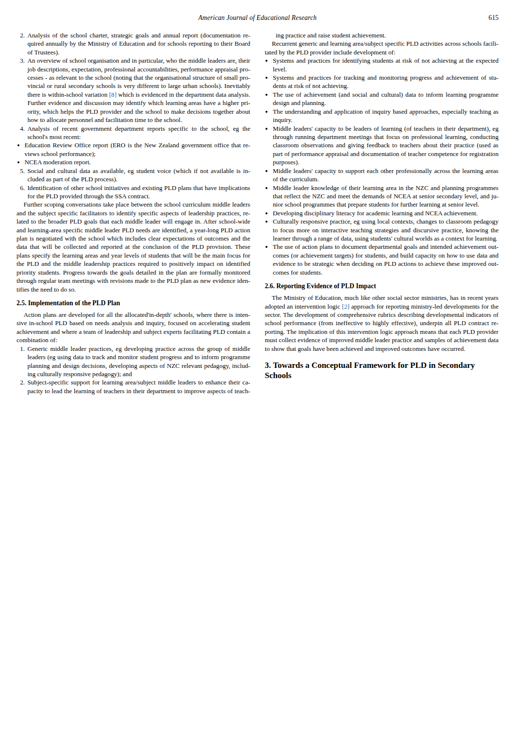American Journal of Educational Research 615
Analysis of the school charter, strategic goals and annual report (documentation required annually by the Ministry of Education and for schools reporting to their Board of Trustees).
An overview of school organisation and in particular, who the middle leaders are, their job descriptions, expectation, professional accountabilities, performance appraisal processes - as relevant to the school (noting that the organisational structure of small provincial or rural secondary schools is very different to large urban schools). Inevitably there is within-school variation [8] which is evidenced in the department data analysis. Further evidence and discussion may identify which learning areas have a higher priority, which helps the PLD provider and the school to make decisions together about how to allocate personnel and facilitation time to the school.
Analysis of recent government department reports specific to the school, eg the school's most recent:
Education Review Office report (ERO is the New Zealand government office that reviews school performance);
NCEA moderation report.
Social and cultural data as available, eg student voice (which if not available is included as part of the PLD process).
Identification of other school initiatives and existing PLD plans that have implications for the PLD provided through the SSA contract.
Further scoping conversations take place between the school curriculum middle leaders and the subject specific facilitators to identify specific aspects of leadership practices, related to the broader PLD goals that each middle leader will engage in. After school-wide and learning-area specific middle leader PLD needs are identified, a year-long PLD action plan is negotiated with the school which includes clear expectations of outcomes and the data that will be collected and reported at the conclusion of the PLD provision. These plans specify the learning areas and year levels of students that will be the main focus for the PLD and the middle leadership practices required to positively impact on identified priority students. Progress towards the goals detailed in the plan are formally monitored through regular team meetings with revisions made to the PLD plan as new evidence identifies the need to do so.
2.5. Implementation of the PLD Plan
Action plans are developed for all the allocated'in-depth' schools, where there is intensive in-school PLD based on needs analysis and inquiry, focused on accelerating student achievement and where a team of leadership and subject experts facilitating PLD contain a combination of:
Generic middle leader practices, eg developing practice across the group of middle leaders (eg using data to track and monitor student progress and to inform programme planning and design decisions, developing aspects of NZC relevant pedagogy, including culturally responsive pedagogy); and
Subject-specific support for learning area/subject middle leaders to enhance their capacity to lead the learning of teachers in their department to improve aspects of teaching practice and raise student achievement.
Recurrent generic and learning area/subject specific PLD activities across schools facilitated by the PLD provider include development of:
Systems and practices for identifying students at risk of not achieving at the expected level.
Systems and practices for tracking and monitoring progress and achievement of students at risk of not achieving.
The use of achievement (and social and cultural) data to inform learning programme design and planning.
The understanding and application of inquiry based approaches, especially teaching as inquiry.
Middle leaders' capacity to be leaders of learning (of teachers in their department), eg through running department meetings that focus on professional learning, conducting classroom observations and giving feedback to teachers about their practice (used as part of performance appraisal and documentation of teacher competence for registration purposes).
Middle leaders' capacity to support each other professionally across the learning areas of the curriculum.
Middle leader knowledge of their learning area in the NZC and planning programmes that reflect the NZC and meet the demands of NCEA at senior secondary level, and junior school programmes that prepare students for further learning at senior level.
Developing disciplinary literacy for academic learning and NCEA achievement.
Culturally responsive practice, eg using local contexts, changes to classroom pedagogy to focus more on interactive teaching strategies and discursive practice, knowing the learner through a range of data, using students' cultural worlds as a context for learning.
The use of action plans to document departmental goals and intended achievement outcomes (or achievement targets) for students, and build capacity on how to use data and evidence to be strategic when deciding on PLD actions to achieve these improved outcomes for students.
2.6. Reporting Evidence of PLD Impact
The Ministry of Education, much like other social sector ministries, has in recent years adopted an intervention logic [2] approach for reporting ministry-led developments for the sector. The development of comprehensive rubrics describing developmental indicators of school performance (from ineffective to highly effective), underpin all PLD contract reporting. The implication of this intervention logic approach means that each PLD provider must collect evidence of improved middle leader practice and samples of achievement data to show that goals have been achieved and improved outcomes have occurred.
3. Towards a Conceptual Framework for PLD in Secondary Schools